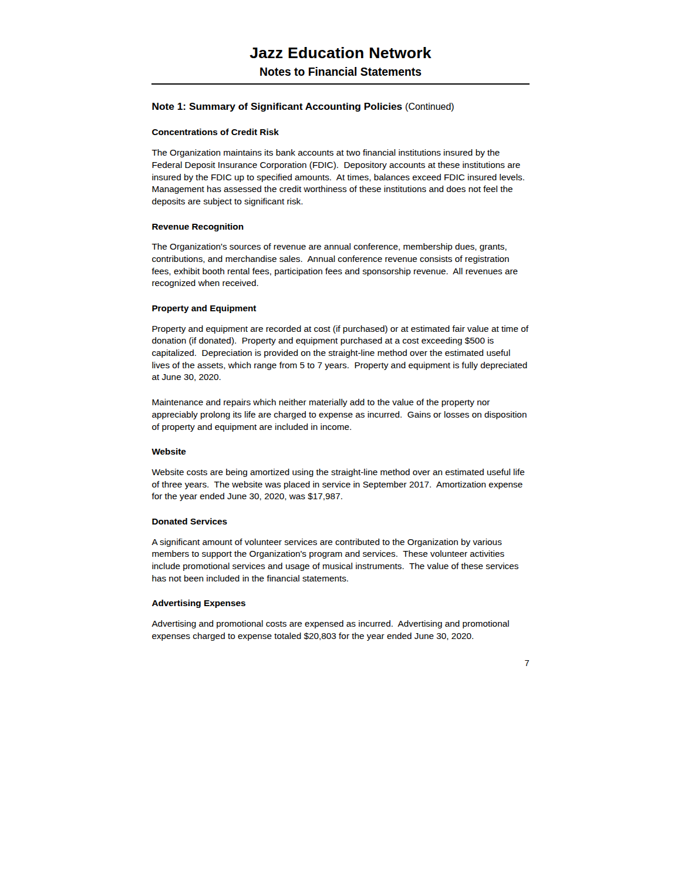Jazz Education Network
Notes to Financial Statements
Note 1: Summary of Significant Accounting Policies (Continued)
Concentrations of Credit Risk
The Organization maintains its bank accounts at two financial institutions insured by the Federal Deposit Insurance Corporation (FDIC). Depository accounts at these institutions are insured by the FDIC up to specified amounts. At times, balances exceed FDIC insured levels. Management has assessed the credit worthiness of these institutions and does not feel the deposits are subject to significant risk.
Revenue Recognition
The Organization's sources of revenue are annual conference, membership dues, grants, contributions, and merchandise sales. Annual conference revenue consists of registration fees, exhibit booth rental fees, participation fees and sponsorship revenue. All revenues are recognized when received.
Property and Equipment
Property and equipment are recorded at cost (if purchased) or at estimated fair value at time of donation (if donated). Property and equipment purchased at a cost exceeding $500 is capitalized. Depreciation is provided on the straight-line method over the estimated useful lives of the assets, which range from 5 to 7 years. Property and equipment is fully depreciated at June 30, 2020.
Maintenance and repairs which neither materially add to the value of the property nor appreciably prolong its life are charged to expense as incurred. Gains or losses on disposition of property and equipment are included in income.
Website
Website costs are being amortized using the straight-line method over an estimated useful life of three years. The website was placed in service in September 2017. Amortization expense for the year ended June 30, 2020, was $17,987.
Donated Services
A significant amount of volunteer services are contributed to the Organization by various members to support the Organization's program and services. These volunteer activities include promotional services and usage of musical instruments. The value of these services has not been included in the financial statements.
Advertising Expenses
Advertising and promotional costs are expensed as incurred. Advertising and promotional expenses charged to expense totaled $20,803 for the year ended June 30, 2020.
7